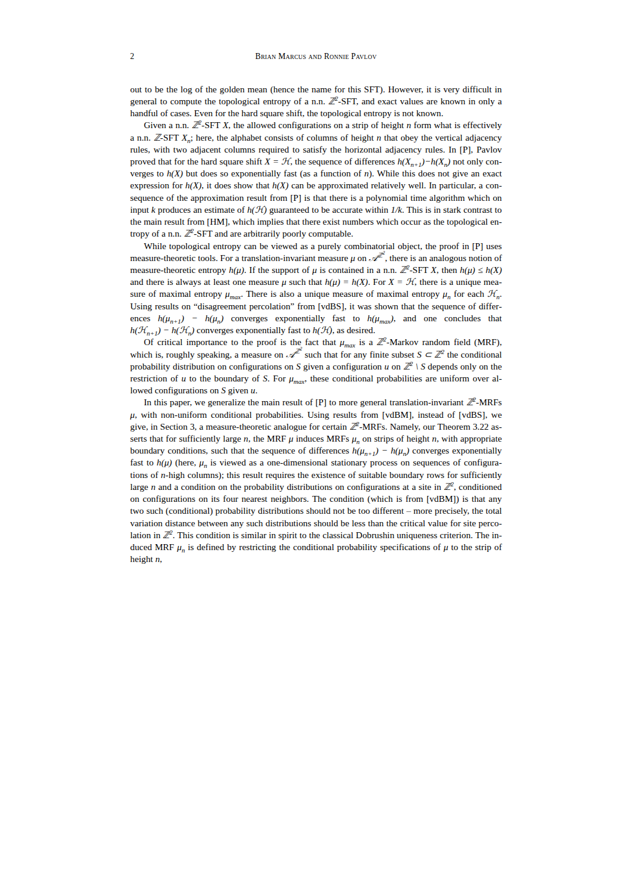2 Brian Marcus and Ronnie Pavlov
out to be the log of the golden mean (hence the name for this SFT). However, it is very difficult in general to compute the topological entropy of a n.n. ℤ2-SFT, and exact values are known in only a handful of cases. Even for the hard square shift, the topological entropy is not known.
Given a n.n. ℤ2-SFT X, the allowed configurations on a strip of height n form what is effectively a n.n. ℤ-SFT Xn; here, the alphabet consists of columns of height n that obey the vertical adjacency rules, with two adjacent columns required to satisfy the horizontal adjacency rules. In [P], Pavlov proved that for the hard square shift X = ℋ, the sequence of differences h(Xn+1)−h(Xn) not only converges to h(X) but does so exponentially fast (as a function of n). While this does not give an exact expression for h(X), it does show that h(X) can be approximated relatively well. In particular, a consequence of the approximation result from [P] is that there is a polynomial time algorithm which on input k produces an estimate of h(ℋ) guaranteed to be accurate within 1/k. This is in stark contrast to the main result from [HM], which implies that there exist numbers which occur as the topological entropy of a n.n. ℤ2-SFT and are arbitrarily poorly computable.
While topological entropy can be viewed as a purely combinatorial object, the proof in [P] uses measure-theoretic tools. For a translation-invariant measure μ on 𝒜ℤ2, there is an analogous notion of measure-theoretic entropy h(μ). If the support of μ is contained in a n.n. ℤ2-SFT X, then h(μ) ≤ h(X) and there is always at least one measure μ such that h(μ) = h(X). For X = ℋ, there is a unique measure of maximal entropy μmax. There is also a unique measure of maximal entropy μn for each ℋn. Using results on “disagreement percolation” from [vdBS], it was shown that the sequence of differences h(μn+1) − h(μn) converges exponentially fast to h(μmax), and one concludes that h(ℋn+1) − h(ℋn) converges exponentially fast to h(ℋ), as desired.
Of critical importance to the proof is the fact that μmax is a ℤ2-Markov random field (MRF), which is, roughly speaking, a measure on 𝒜ℤ2 such that for any finite subset S ⊂ ℤ2 the conditional probability distribution on configurations on S given a configuration u on ℤ2 \ S depends only on the restriction of u to the boundary of S. For μmax, these conditional probabilities are uniform over allowed configurations on S given u.
In this paper, we generalize the main result of [P] to more general translation-invariant ℤ2-MRFs μ, with non-uniform conditional probabilities. Using results from [vdBM], instead of [vdBS], we give, in Section 3, a measure-theoretic analogue for certain ℤ2-MRFs. Namely, our Theorem 3.22 asserts that for sufficiently large n, the MRF μ induces MRFs μn on strips of height n, with appropriate boundary conditions, such that the sequence of differences h(μn+1) − h(μn) converges exponentially fast to h(μ) (here, μn is viewed as a one-dimensional stationary process on sequences of configurations of n-high columns); this result requires the existence of suitable boundary rows for sufficiently large n and a condition on the probability distributions on configurations at a site in ℤ2, conditioned on configurations on its four nearest neighbors. The condition (which is from [vdBM]) is that any two such (conditional) probability distributions should not be too different – more precisely, the total variation distance between any such distributions should be less than the critical value for site percolation in ℤ2. This condition is similar in spirit to the classical Dobrushin uniqueness criterion. The induced MRF μn is defined by restricting the conditional probability specifications of μ to the strip of height n,